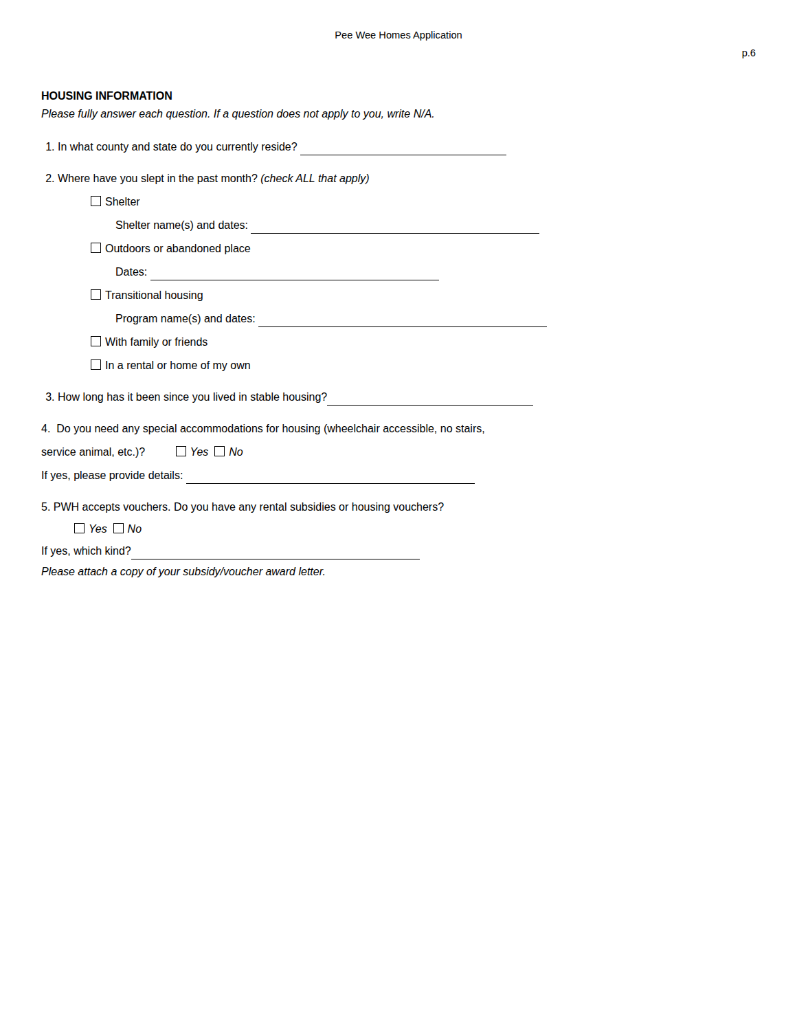Pee Wee Homes Application
p.6
HOUSING INFORMATION
Please fully answer each question. If a question does not apply to you, write N/A.
In what county and state do you currently reside?
Where have you slept in the past month? (check ALL that apply)
Shelter
Shelter name(s) and dates:
Outdoors or abandoned place
Dates:
Transitional housing
Program name(s) and dates:
With family or friends
In a rental or home of my own
How long has it been since you lived in stable housing?
4. Do you need any special accommodations for housing (wheelchair accessible, no stairs,
service animal, etc.)? Yes No
If yes, please provide details:
5. PWH accepts vouchers. Do you have any rental subsidies or housing vouchers?
Yes No
If yes, which kind?
Please attach a copy of your subsidy/voucher award letter.